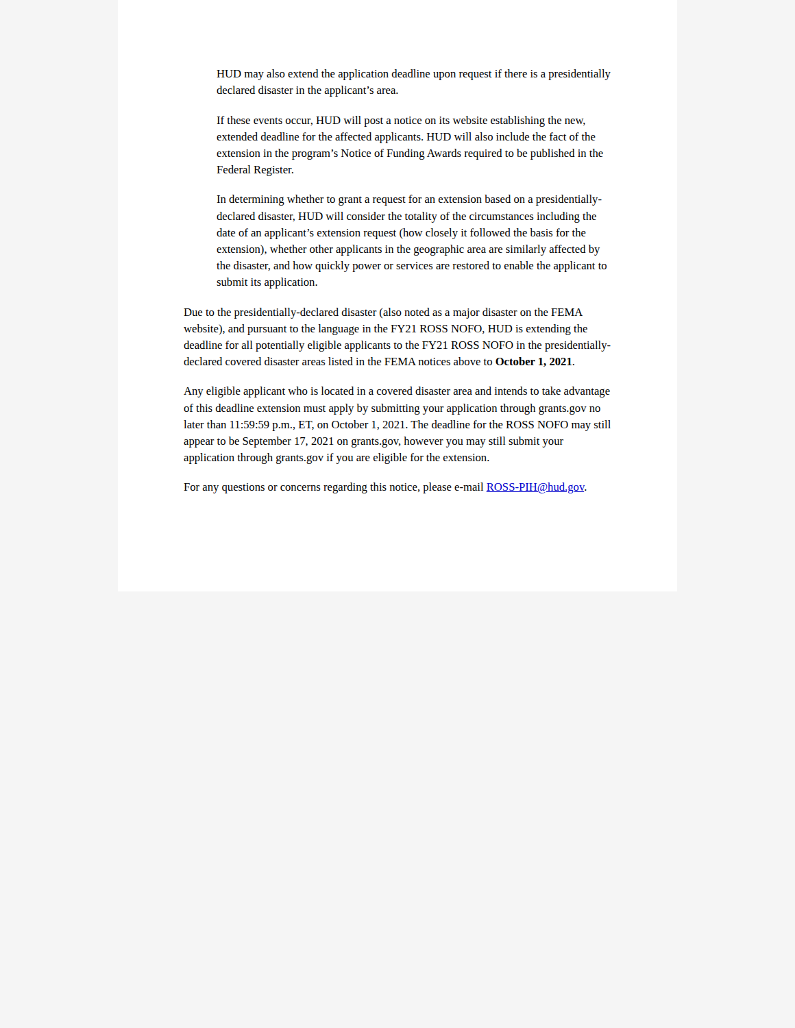HUD may also extend the application deadline upon request if there is a presidentially declared disaster in the applicant’s area.
If these events occur, HUD will post a notice on its website establishing the new, extended deadline for the affected applicants. HUD will also include the fact of the extension in the program’s Notice of Funding Awards required to be published in the Federal Register.
In determining whether to grant a request for an extension based on a presidentially-declared disaster, HUD will consider the totality of the circumstances including the date of an applicant’s extension request (how closely it followed the basis for the extension), whether other applicants in the geographic area are similarly affected by the disaster, and how quickly power or services are restored to enable the applicant to submit its application.
Due to the presidentially-declared disaster (also noted as a major disaster on the FEMA website), and pursuant to the language in the FY21 ROSS NOFO, HUD is extending the deadline for all potentially eligible applicants to the FY21 ROSS NOFO in the presidentially-declared covered disaster areas listed in the FEMA notices above to October 1, 2021.
Any eligible applicant who is located in a covered disaster area and intends to take advantage of this deadline extension must apply by submitting your application through grants.gov no later than 11:59:59 p.m., ET, on October 1, 2021. The deadline for the ROSS NOFO may still appear to be September 17, 2021 on grants.gov, however you may still submit your application through grants.gov if you are eligible for the extension.
For any questions or concerns regarding this notice, please e-mail ROSS-PIH@hud.gov.